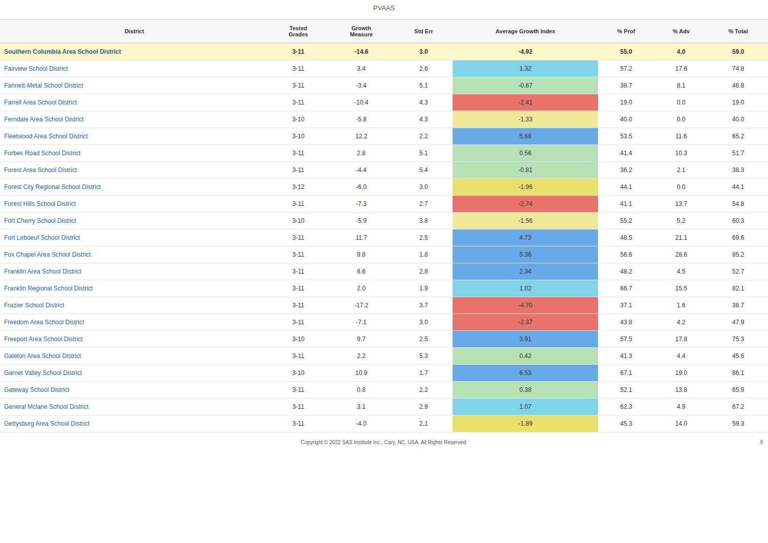PVAAS
| District | Tested Grades | Growth Measure | Std Err | Average Growth Index | % Prof | % Adv | % Total |
| --- | --- | --- | --- | --- | --- | --- | --- |
| Southern Columbia Area School District | 3-11 | -14.6 | 3.0 | -4.92 | 55.0 | 4.0 | 59.0 |
| Fairview School District | 3-11 | 3.4 | 2.6 | 1.32 | 57.2 | 17.6 | 74.8 |
| Fannett-Metal School District | 3-11 | -3.4 | 5.1 | -0.67 | 38.7 | 8.1 | 46.8 |
| Farrell Area School District | 3-11 | -10.4 | 4.3 | -2.41 | 19.0 | 0.0 | 19.0 |
| Ferndale Area School District | 3-10 | -5.8 | 4.3 | -1.33 | 40.0 | 0.0 | 40.0 |
| Fleetwood Area School District | 3-10 | 12.2 | 2.2 | 5.68 | 53.5 | 11.6 | 65.2 |
| Forbes Road School District | 3-11 | 2.8 | 5.1 | 0.56 | 41.4 | 10.3 | 51.7 |
| Forest Area School District | 3-11 | -4.4 | 5.4 | -0.81 | 36.2 | 2.1 | 38.3 |
| Forest City Regional School District | 3-12 | -6.0 | 3.0 | -1.96 | 44.1 | 0.0 | 44.1 |
| Forest Hills School District | 3-11 | -7.3 | 2.7 | -2.74 | 41.1 | 13.7 | 54.8 |
| Fort Cherry School District | 3-10 | -5.9 | 3.8 | -1.56 | 55.2 | 5.2 | 60.3 |
| Fort Leboeuf School District | 3-11 | 11.7 | 2.5 | 4.73 | 48.5 | 21.1 | 69.6 |
| Fox Chapel Area School District | 3-11 | 9.8 | 1.8 | 5.36 | 56.6 | 28.6 | 85.2 |
| Franklin Area School District | 3-11 | 6.6 | 2.8 | 2.34 | 48.2 | 4.5 | 52.7 |
| Franklin Regional School District | 3-11 | 2.0 | 1.9 | 1.02 | 66.7 | 15.5 | 82.1 |
| Frazier School District | 3-11 | -17.2 | 3.7 | -4.70 | 37.1 | 1.6 | 38.7 |
| Freedom Area School District | 3-11 | -7.1 | 3.0 | -2.37 | 43.8 | 4.2 | 47.9 |
| Freeport Area School District | 3-10 | 9.7 | 2.5 | 3.91 | 57.5 | 17.8 | 75.3 |
| Galeton Area School District | 3-11 | 2.2 | 5.3 | 0.42 | 41.3 | 4.4 | 45.6 |
| Garnet Valley School District | 3-10 | 10.9 | 1.7 | 6.53 | 67.1 | 19.0 | 86.1 |
| Gateway School District | 3-11 | 0.8 | 2.2 | 0.38 | 52.1 | 13.8 | 65.9 |
| General Mclane School District | 3-11 | 3.1 | 2.9 | 1.07 | 62.3 | 4.9 | 67.2 |
| Gettysburg Area School District | 3-11 | -4.0 | 2.1 | -1.89 | 45.3 | 14.0 | 59.3 |
Copyright © 2022 SAS Institute Inc., Cary, NC, USA. All Rights Reserved. 9